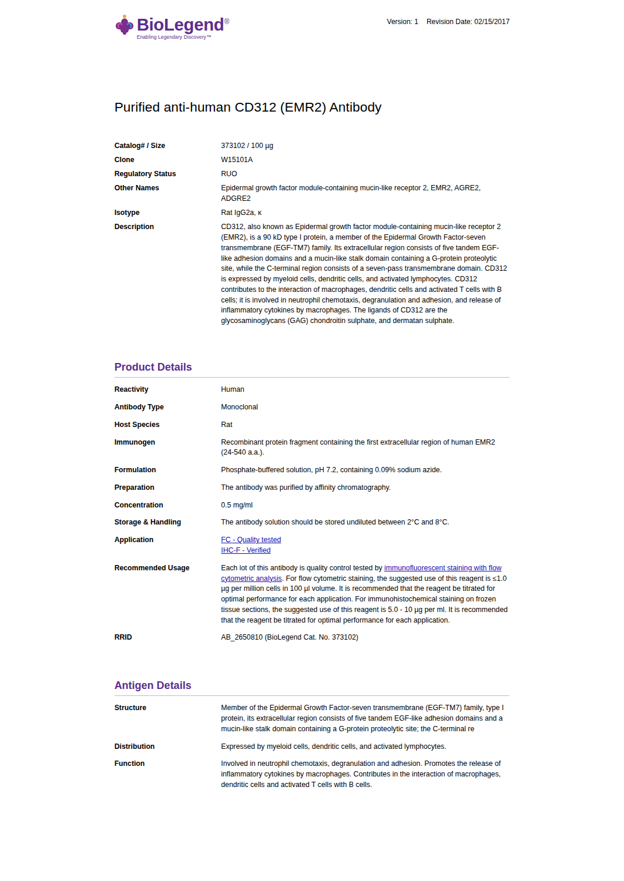BioLegend®
Enabling Legendary Discovery™
Version: 1Revision Date: 02/15/2017
Purified anti-human CD312 (EMR2) Antibody
| Catalog# / Size | 373102 / 100 µg |
| Clone | W15101A |
| Regulatory Status | RUO |
| Other Names | Epidermal growth factor module-containing mucin-like receptor 2, EMR2, AGRE2, ADGRE2 |
| Isotype | Rat IgG2a, κ |
| Description | CD312, also known as Epidermal growth factor module-containing mucin-like receptor 2 (EMR2), is a 90 kD type I protein, a member of the Epidermal Growth Factor-seven transmembrane (EGF-TM7) family. Its extracellular region consists of five tandem EGF-like adhesion domains and a mucin-like stalk domain containing a G-protein proteolytic site, while the C-terminal region consists of a seven-pass transmembrane domain. CD312 is expressed by myeloid cells, dendritic cells, and activated lymphocytes. CD312 contributes to the interaction of macrophages, dendritic cells and activated T cells with B cells; it is involved in neutrophil chemotaxis, degranulation and adhesion, and release of inflammatory cytokines by macrophages. The ligands of CD312 are the glycosaminoglycans (GAG) chondroitin sulphate, and dermatan sulphate. |
Product Details
| Reactivity | Human |
| Antibody Type | Monoclonal |
| Host Species | Rat |
| Immunogen | Recombinant protein fragment containing the first extracellular region of human EMR2 (24-540 a.a.). |
| Formulation | Phosphate-buffered solution, pH 7.2, containing 0.09% sodium azide. |
| Preparation | The antibody was purified by affinity chromatography. |
| Concentration | 0.5 mg/ml |
| Storage & Handling | The antibody solution should be stored undiluted between 2°C and 8°C. |
| Application | FC - Quality tested IHC-F - Verified |
| Recommended Usage | Each lot of this antibody is quality control tested by immunofluorescent staining with flow cytometric analysis . For flow cytometric staining, the suggested use of this reagent is ≤1.0 µg per million cells in 100 µl volume. It is recommended that the reagent be titrated for optimal performance for each application. For immunohistochemical staining on frozen tissue sections, the suggested use of this reagent is 5.0 - 10 µg per ml. It is recommended that the reagent be titrated for optimal performance for each application. |
| RRID | AB_2650810 (BioLegend Cat. No. 373102) |
Antigen Details
| Structure | Member of the Epidermal Growth Factor-seven transmembrane (EGF-TM7) family, type I protein, its extracellular region consists of five tandem EGF-like adhesion domains and a mucin-like stalk domain containing a G-protein proteolytic site; the C-terminal re |
| Distribution | Expressed by myeloid cells, dendritic cells, and activated lymphocytes. |
| Function | Involved in neutrophil chemotaxis, degranulation and adhesion. Promotes the release of inflammatory cytokines by macrophages. Contributes in the interaction of macrophages, dendritic cells and activated T cells with B cells. |